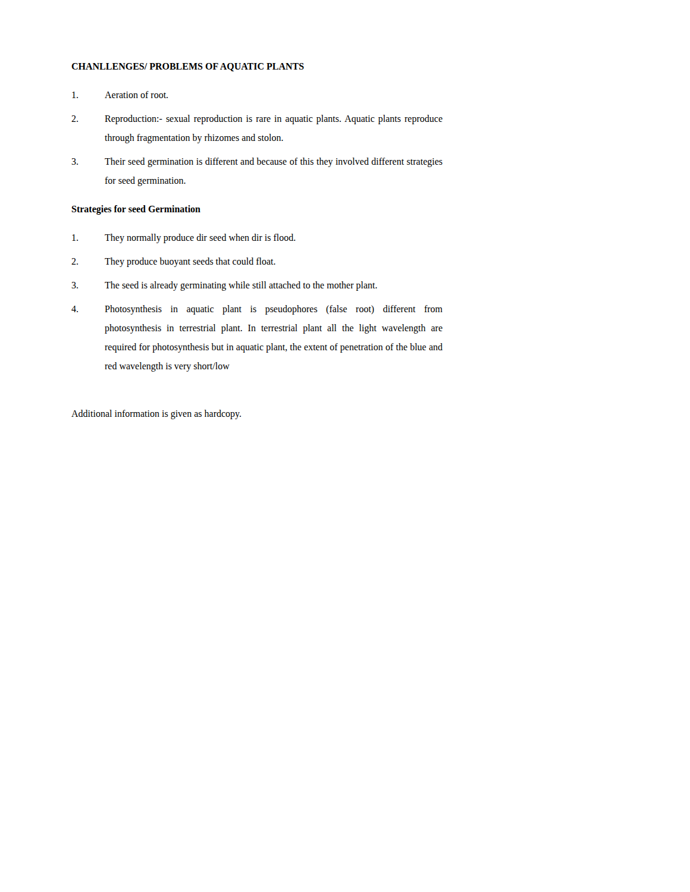CHANLLENGES/ PROBLEMS OF AQUATIC PLANTS
Aeration of root.
Reproduction:- sexual reproduction is rare in aquatic plants. Aquatic plants reproduce through fragmentation by rhizomes and stolon.
Their seed germination is different and because of this they involved different strategies for seed germination.
Strategies for seed Germination
They normally produce dir seed when dir is flood.
They produce buoyant seeds that could float.
The seed is already germinating while still attached to the mother plant.
Photosynthesis in aquatic plant is pseudophores (false root) different from photosynthesis in terrestrial plant. In terrestrial plant all the light wavelength are required for photosynthesis but in aquatic plant, the extent of penetration of the blue and red wavelength is very short/low
Additional information is given as hardcopy.